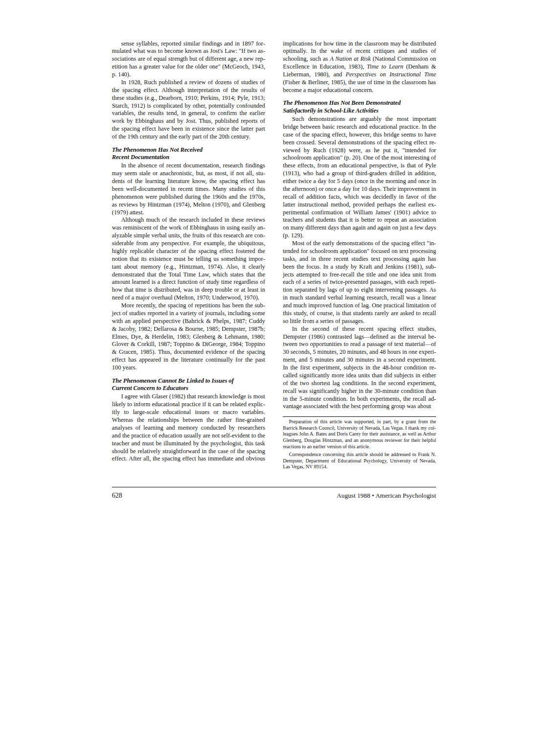sense syllables, reported similar findings and in 1897 formulated what was to become known as Jost's Law: "If two associations are of equal strength but of different age, a new repetition has a greater value for the older one" (McGeoch, 1943, p. 140).
In 1928, Ruch published a review of dozens of studies of the spacing effect. Although interpretation of the results of these studies (e.g., Dearborn, 1910; Perkins, 1914; Pyle, 1913; Starch, 1912) is complicated by other, potentially confounded variables, the results tend, in general, to confirm the earlier work by Ebbinghaus and by Jost. Thus, published reports of the spacing effect have been in existence since the latter part of the 19th century and the early part of the 20th century.
The Phenomenon Has Not Received
Recent Documentation
In the absence of recent documentation, research findings may seem stale or anachronistic, but, as most, if not all, students of the learning literature know, the spacing effect has been well-documented in recent times. Many studies of this phenomenon were published during the 1960s and the 1970s, as reviews by Hintzman (1974), Melton (1970), and Glenberg (1979) attest.
Although much of the research included in these reviews was reminiscent of the work of Ebbinghaus in using easily analyzable simple verbal units, the fruits of this research are considerable from any perspective. For example, the ubiquitous, highly replicable character of the spacing effect fostered the notion that its existence must be telling us something important about memory (e.g., Hintzman, 1974). Also, it clearly demonstrated that the Total Time Law, which states that the amount learned is a direct function of study time regardless of how that time is distributed, was in deep trouble or at least in need of a major overhaul (Melton, 1970; Underwood, 1970).
More recently, the spacing of repetitions has been the subject of studies reported in a variety of journals, including some with an applied perspective (Bahrick & Phelps, 1987; Cuddy & Jacoby, 1982; Dellarosa & Bourne, 1985; Dempster, 1987b; Elmes, Dye, & Herdelin, 1983; Glenberg & Lehmann, 1980; Glover & Corkill, 1987; Toppino & DiGeorge, 1984; Toppino & Gracen, 1985). Thus, documented evidence of the spacing effect has appeared in the literature continually for the past 100 years.
The Phenomenon Cannot Be Linked to Issues of
Current Concern to Educators
I agree with Glaser (1982) that research knowledge is most likely to inform educational practice if it can be related explicitly to large-scale educational issues or macro variables. Whereas the relationships between the rather fine-grained analyses of learning and memory conducted by researchers and the practice of education usually are not self-evident to the teacher and must be illuminated by the psychologist, this task should be relatively straightforward in the case of the spacing effect. After all, the spacing effect has immediate and obvious implications for how time in the classroom may be distributed optimally. In the wake of recent critiques and studies of schooling, such as A Nation at Risk (National Commission on Excellence in Education, 1983), Time to Learn (Denham & Lieberman, 1980), and Perspectives on Instructional Time (Fisher & Berliner, 1985), the use of time in the classroom has become a major educational concern.
The Phenomenon Has Not Been Demonstrated
Satisfactorily in School-Like Activities
Such demonstrations are arguably the most important bridge between basic research and educational practice. In the case of the spacing effect, however, this bridge seems to have been crossed. Several demonstrations of the spacing effect reviewed by Ruch (1928) were, as he put it, "intended for schoolroom application" (p. 20). One of the most interesting of these effects, from an educational perspective, is that of Pyle (1913), who had a group of third-graders drilled in addition, either twice a day for 5 days (once in the morning and once in the afternoon) or once a day for 10 days. Their improvement in recall of addition facts, which was decidedly in favor of the latter instructional method, provided perhaps the earliest experimental confirmation of William James' (1901) advice to teachers and students that it is better to repeat an association on many different days than again and again on just a few days (p. 129).
Most of the early demonstrations of the spacing effect "intended for schoolroom application" focused on text processing tasks, and in three recent studies text processing again has been the focus. In a study by Kraft and Jenkins (1981), subjects attempted to free-recall the title and one idea unit from each of a series of twice-presented passages, with each repetition separated by lags of up to eight intervening passages. As in much standard verbal learning research, recall was a linear and much improved function of lag. One practical limitation of this study, of course, is that students rarely are asked to recall so little from a series of passages.
In the second of these recent spacing effect studies, Dempster (1986) contrasted lags—defined as the interval between two opportunities to read a passage of text material—of 30 seconds, 5 minutes, 20 minutes, and 48 hours in one experiment, and 5 minutes and 30 minutes in a second experiment. In the first experiment, subjects in the 48-hour condition recalled significantly more idea units than did subjects in either of the two shortest lag conditions. In the second experiment, recall was significantly higher in the 30-minute condition than in the 5-minute condition. In both experiments, the recall advantage associated with the best performing group was about
Preparation of this article was supported, in part, by a grant from the Barrick Research Council, University of Nevada, Las Vegas. I thank my colleagues John A. Bates and Doris Carey for their assistance, as well as Arthur Glenberg, Douglas Hintzman, and an anonymous reviewer for their helpful reactions to an earlier version of this article.
Correspondence concerning this article should be addressed to Frank N. Dempster, Department of Educational Psychology, University of Nevada, Las Vegas, NV 89154.
628 August 1988 • American Psychologist